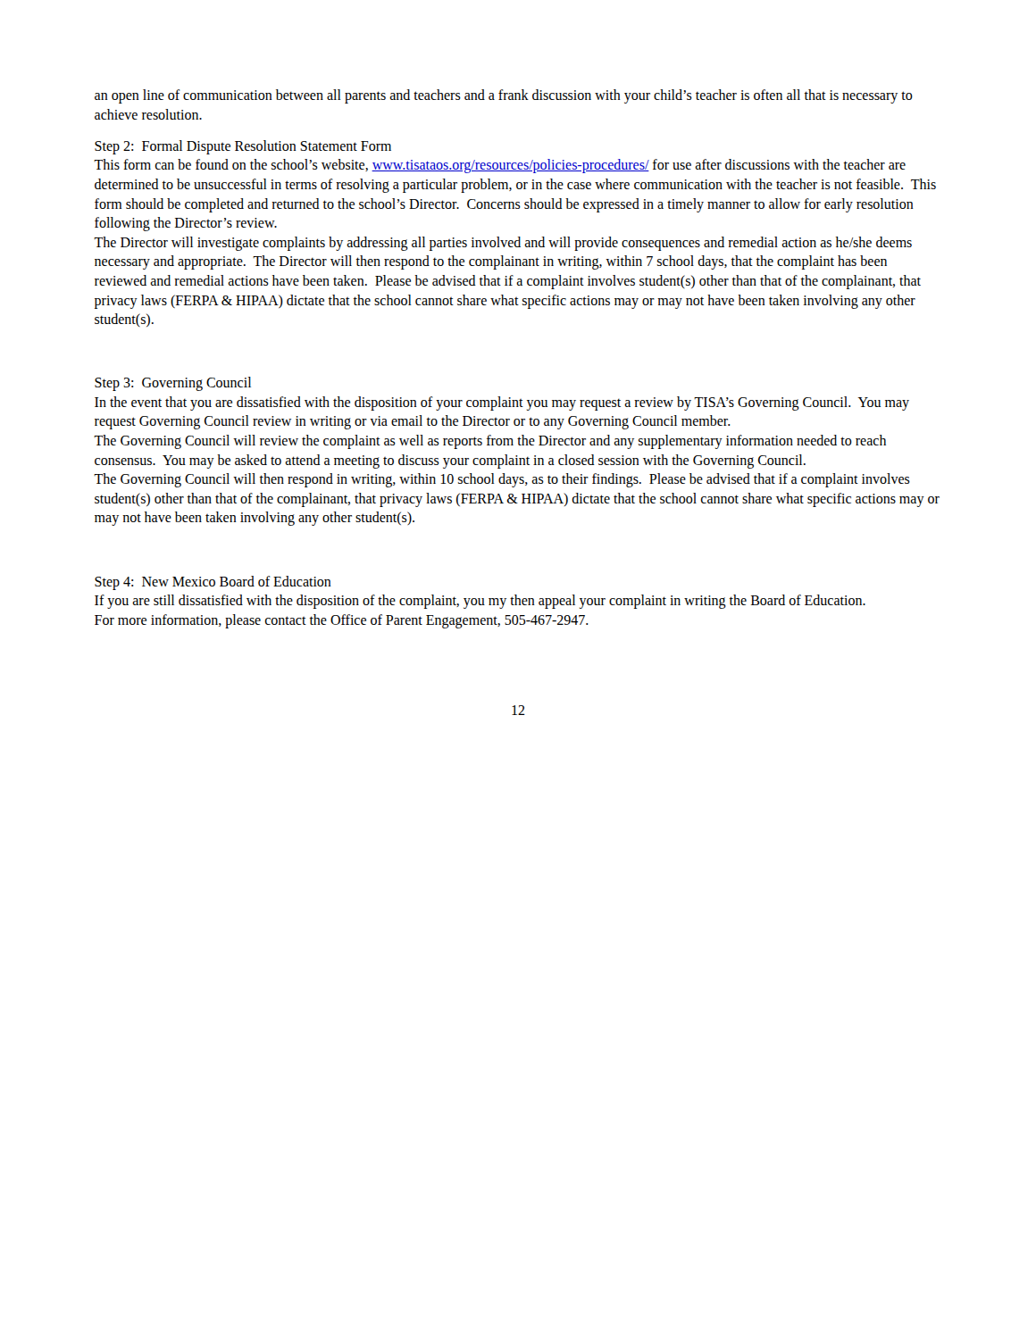an open line of communication between all parents and teachers and a frank discussion with your child’s teacher is often all that is necessary to achieve resolution.
Step 2: Formal Dispute Resolution Statement Form
This form can be found on the school’s website, www.tisataos.org/resources/policies-procedures/ for use after discussions with the teacher are determined to be unsuccessful in terms of resolving a particular problem, or in the case where communication with the teacher is not feasible. This form should be completed and returned to the school’s Director. Concerns should be expressed in a timely manner to allow for early resolution following the Director’s review.
The Director will investigate complaints by addressing all parties involved and will provide consequences and remedial action as he/she deems necessary and appropriate. The Director will then respond to the complainant in writing, within 7 school days, that the complaint has been reviewed and remedial actions have been taken. Please be advised that if a complaint involves student(s) other than that of the complainant, that privacy laws (FERPA & HIPAA) dictate that the school cannot share what specific actions may or may not have been taken involving any other student(s).
Step 3: Governing Council
In the event that you are dissatisfied with the disposition of your complaint you may request a review by TISA’s Governing Council. You may request Governing Council review in writing or via email to the Director or to any Governing Council member.
The Governing Council will review the complaint as well as reports from the Director and any supplementary information needed to reach consensus. You may be asked to attend a meeting to discuss your complaint in a closed session with the Governing Council.
The Governing Council will then respond in writing, within 10 school days, as to their findings. Please be advised that if a complaint involves student(s) other than that of the complainant, that privacy laws (FERPA & HIPAA) dictate that the school cannot share what specific actions may or may not have been taken involving any other student(s).
Step 4: New Mexico Board of Education
If you are still dissatisfied with the disposition of the complaint, you my then appeal your complaint in writing the Board of Education.
For more information, please contact the Office of Parent Engagement, 505-467-2947.
12